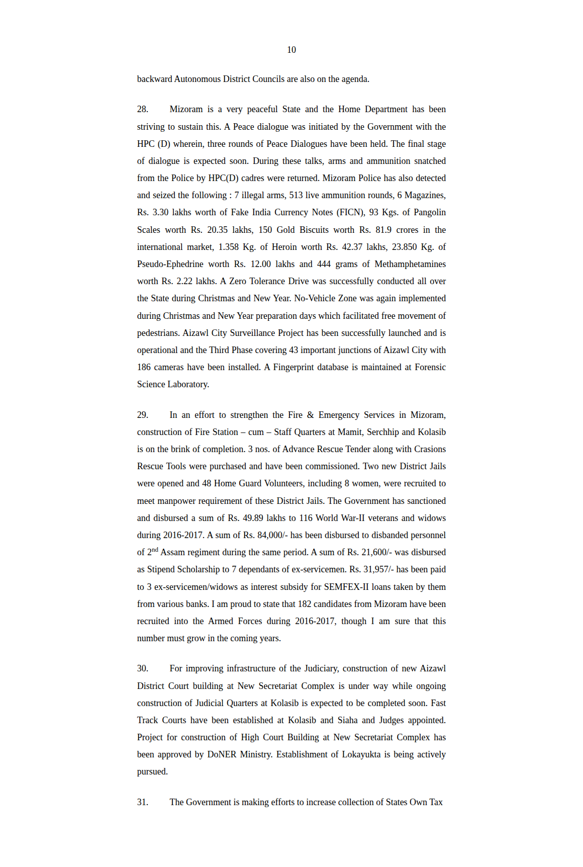10
backward Autonomous District Councils are also on the agenda.
28. Mizoram is a very peaceful State and the Home Department has been striving to sustain this. A Peace dialogue was initiated by the Government with the HPC (D) wherein, three rounds of Peace Dialogues have been held. The final stage of dialogue is expected soon. During these talks, arms and ammunition snatched from the Police by HPC(D) cadres were returned. Mizoram Police has also detected and seized the following : 7 illegal arms, 513 live ammunition rounds, 6 Magazines, Rs. 3.30 lakhs worth of Fake India Currency Notes (FICN), 93 Kgs. of Pangolin Scales worth Rs. 20.35 lakhs, 150 Gold Biscuits worth Rs. 81.9 crores in the international market, 1.358 Kg. of Heroin worth Rs. 42.37 lakhs, 23.850 Kg. of Pseudo-Ephedrine worth Rs. 12.00 lakhs and 444 grams of Methamphetamines worth Rs. 2.22 lakhs. A Zero Tolerance Drive was successfully conducted all over the State during Christmas and New Year. No-Vehicle Zone was again implemented during Christmas and New Year preparation days which facilitated free movement of pedestrians. Aizawl City Surveillance Project has been successfully launched and is operational and the Third Phase covering 43 important junctions of Aizawl City with 186 cameras have been installed. A Fingerprint database is maintained at Forensic Science Laboratory.
29. In an effort to strengthen the Fire & Emergency Services in Mizoram, construction of Fire Station – cum – Staff Quarters at Mamit, Serchhip and Kolasib is on the brink of completion. 3 nos. of Advance Rescue Tender along with Crasions Rescue Tools were purchased and have been commissioned. Two new District Jails were opened and 48 Home Guard Volunteers, including 8 women, were recruited to meet manpower requirement of these District Jails. The Government has sanctioned and disbursed a sum of Rs. 49.89 lakhs to 116 World War-II veterans and widows during 2016-2017. A sum of Rs. 84,000/- has been disbursed to disbanded personnel of 2nd Assam regiment during the same period. A sum of Rs. 21,600/- was disbursed as Stipend Scholarship to 7 dependants of ex-servicemen. Rs. 31,957/- has been paid to 3 ex-servicemen/widows as interest subsidy for SEMFEX-II loans taken by them from various banks. I am proud to state that 182 candidates from Mizoram have been recruited into the Armed Forces during 2016-2017, though I am sure that this number must grow in the coming years.
30. For improving infrastructure of the Judiciary, construction of new Aizawl District Court building at New Secretariat Complex is under way while ongoing construction of Judicial Quarters at Kolasib is expected to be completed soon. Fast Track Courts have been established at Kolasib and Siaha and Judges appointed. Project for construction of High Court Building at New Secretariat Complex has been approved by DoNER Ministry. Establishment of Lokayukta is being actively pursued.
31. The Government is making efforts to increase collection of States Own Tax